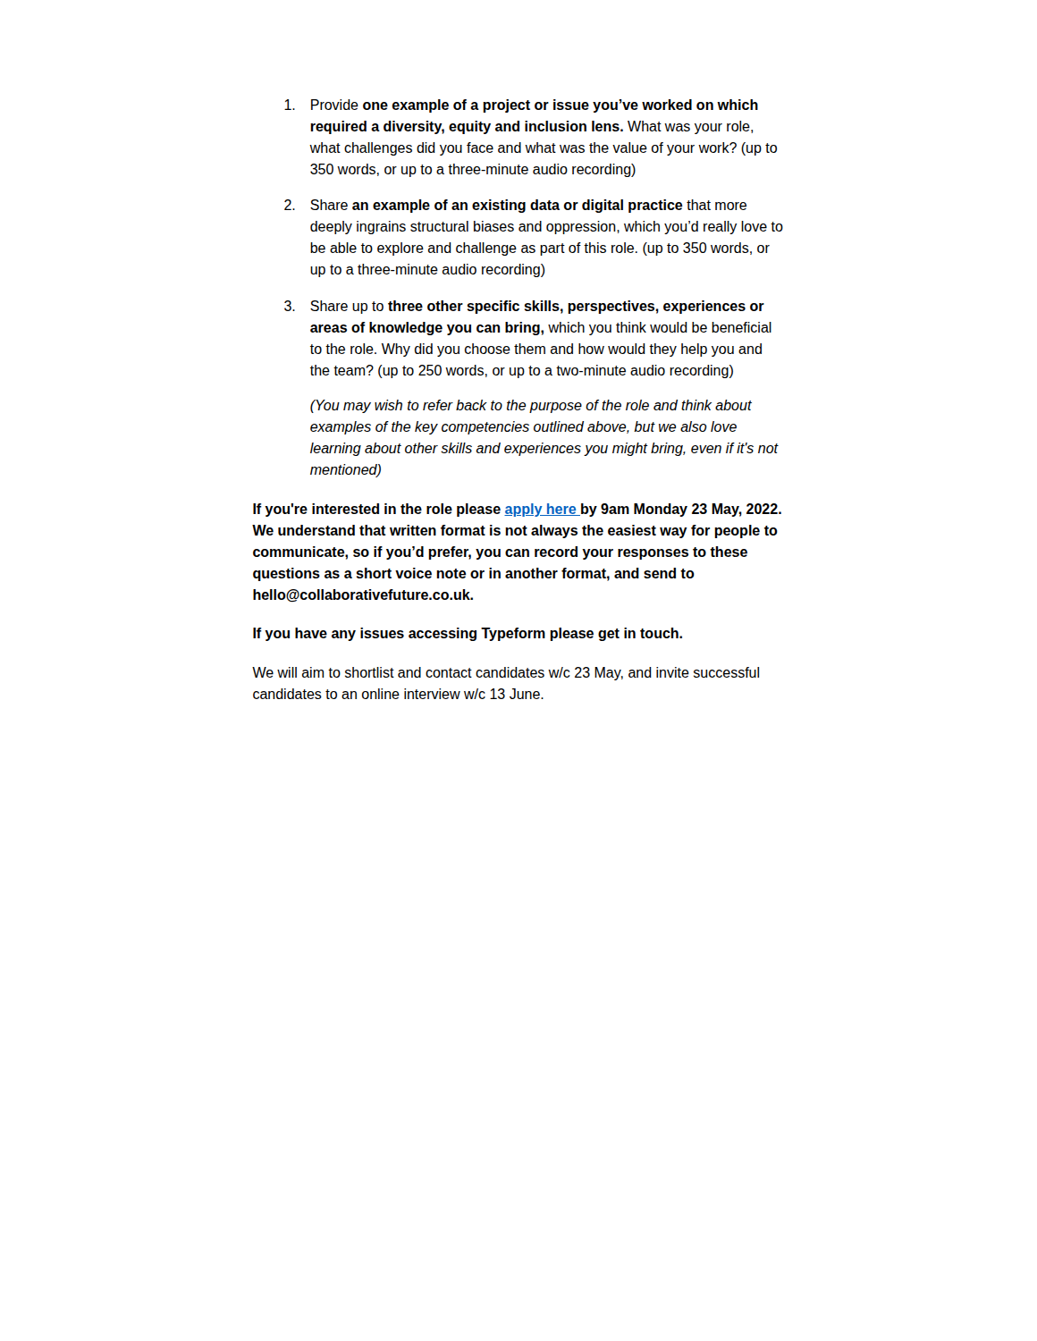Provide one example of a project or issue you’ve worked on which required a diversity, equity and inclusion lens. What was your role, what challenges did you face and what was the value of your work? (up to 350 words, or up to a three-minute audio recording)
Share an example of an existing data or digital practice that more deeply ingrains structural biases and oppression, which you’d really love to be able to explore and challenge as part of this role. (up to 350 words, or up to a three-minute audio recording)
Share up to three other specific skills, perspectives, experiences or areas of knowledge you can bring, which you think would be beneficial to the role. Why did you choose them and how would they help you and the team? (up to 250 words, or up to a two-minute audio recording)
(You may wish to refer back to the purpose of the role and think about examples of the key competencies outlined above, but we also love learning about other skills and experiences you might bring, even if it's not mentioned)
If you're interested in the role please apply here by 9am Monday 23 May, 2022. We understand that written format is not always the easiest way for people to communicate, so if you’d prefer, you can record your responses to these questions as a short voice note or in another format, and send to hello@collaborativefuture.co.uk.
If you have any issues accessing Typeform please get in touch.
We will aim to shortlist and contact candidates w/c 23 May, and invite successful candidates to an online interview w/c 13 June.